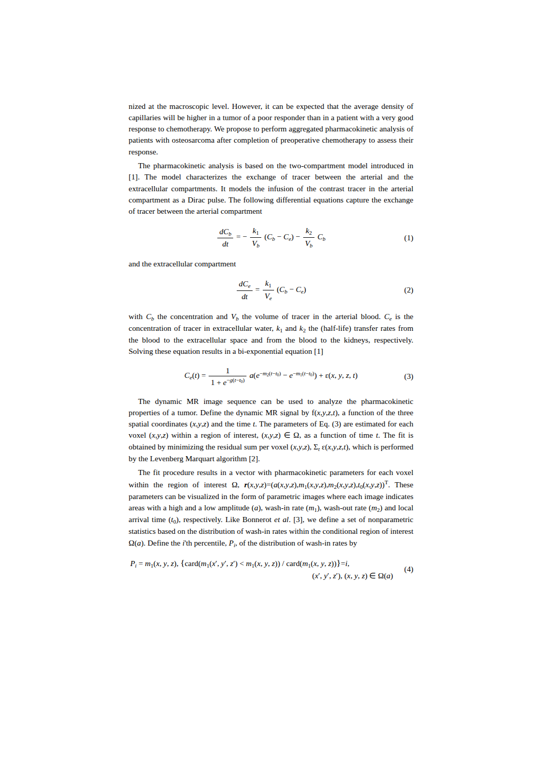nized at the macroscopic level. However, it can be expected that the average density of capillaries will be higher in a tumor of a poor responder than in a patient with a very good response to chemotherapy. We propose to perform aggregated pharmacokinetic analysis of patients with osteosarcoma after completion of preoperative chemotherapy to assess their response.
The pharmacokinetic analysis is based on the two-compartment model introduced in [1]. The model characterizes the exchange of tracer between the arterial and the extracellular compartments. It models the infusion of the contrast tracer in the arterial compartment as a Dirac pulse. The following differential equations capture the exchange of tracer between the arterial compartment
dCb dt = − k1 Vb (Cb − Ce) − k2 Vb Cb
(1)
and the extracellular compartment
dCe dt = k1 Ve (Cb − Ce)
(2)
with Cb the concentration and Vb the volume of tracer in the arterial blood. Ce is the concentration of tracer in extracellular water, k1 and k2 the (half-life) transfer rates from the blood to the extracellular space and from the blood to the kidneys, respectively. Solving these equation results in a bi-exponential equation [1]
Ce(t) = 11 + e−g(t−t0) a(e−m2(t−t0) − e−m1(t−t0)) + ε(x, y, z, t)
(3)
The dynamic MR image sequence can be used to analyze the pharmacokinetic properties of a tumor. Define the dynamic MR signal by f(x,y,z,t), a function of the three spatial coordinates (x,y,z) and the time t. The parameters of Eq. (3) are estimated for each voxel (x,y,z) within a region of interest, (x,y,z) ∈ Ω, as a function of time t. The fit is obtained by minimizing the residual sum per voxel (x,y,z), Σt ε(x,y,z,t), which is performed by the Levenberg Marquart algorithm [2].
The fit procedure results in a vector with pharmacokinetic parameters for each voxel within the region of interest Ω, r(x,y,z)=(a(x,y,z),m1(x,y,z),m2(x,y,z),t0(x,y,z))T. These parameters can be visualized in the form of parametric images where each image indicates areas with a high and a low amplitude (a), wash-in rate (m1), wash-out rate (m2) and local arrival time (t0), respectively. Like Bonnerot et al. [3], we define a set of nonparametric statistics based on the distribution of wash-in rates within the conditional region of interest Ω(a). Define the i'th percentile, Pi, of the distribution of wash-in rates by
Pi = m1(x, y, z), {card(m1(x′, y′, z′) < m1(x, y, z)) / card(m1(x, y, z))}=i,
(x′, y′, z′), (x, y, z) ∈ Ω(a)
(4)